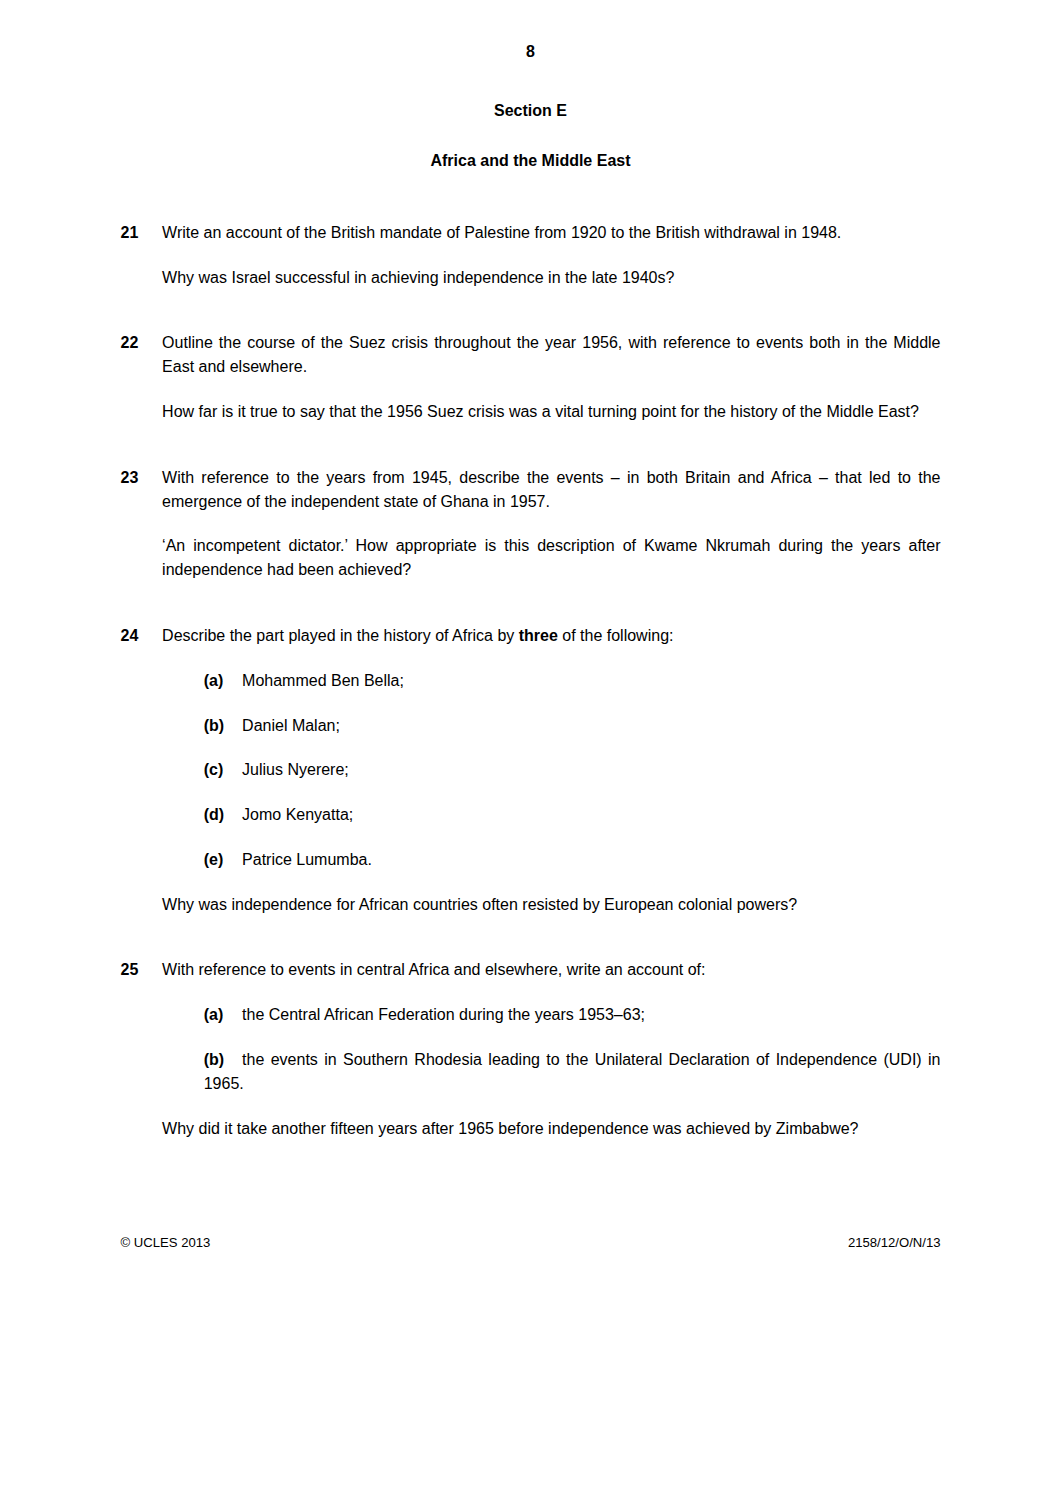8
Section E
Africa and the Middle East
21
Write an account of the British mandate of Palestine from 1920 to the British withdrawal in 1948.
Why was Israel successful in achieving independence in the late 1940s?
22
Outline the course of the Suez crisis throughout the year 1956, with reference to events both in the Middle East and elsewhere.
How far is it true to say that the 1956 Suez crisis was a vital turning point for the history of the Middle East?
23
With reference to the years from 1945, describe the events – in both Britain and Africa – that led to the emergence of the independent state of Ghana in 1957.
‘An incompetent dictator.’ How appropriate is this description of Kwame Nkrumah during the years after independence had been achieved?
24
Describe the part played in the history of Africa by three of the following:
(a) Mohammed Ben Bella;
(b) Daniel Malan;
(c) Julius Nyerere;
(d) Jomo Kenyatta;
(e) Patrice Lumumba.
Why was independence for African countries often resisted by European colonial powers?
25
With reference to events in central Africa and elsewhere, write an account of:
(a) the Central African Federation during the years 1953–63;
(b) the events in Southern Rhodesia leading to the Unilateral Declaration of Independence (UDI) in 1965.
Why did it take another fifteen years after 1965 before independence was achieved by Zimbabwe?
© UCLES 2013 2158/12/O/N/13